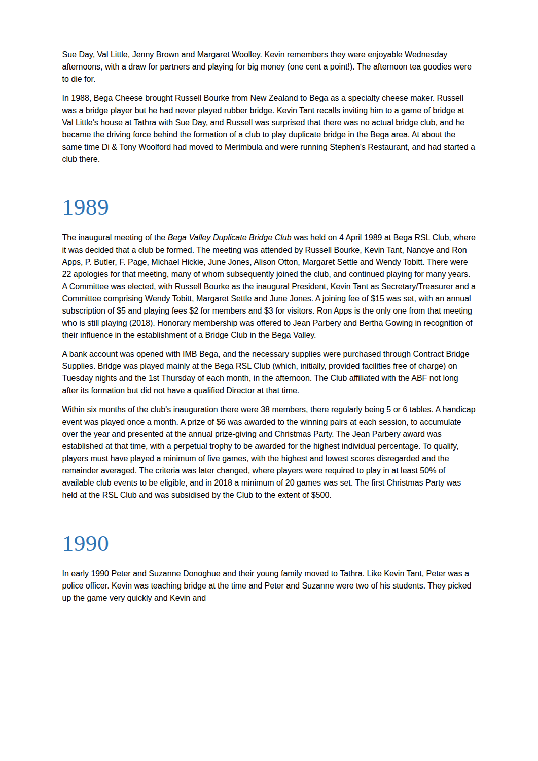Sue Day, Val Little, Jenny Brown and Margaret Woolley. Kevin remembers they were enjoyable Wednesday afternoons, with a draw for partners and playing for big money (one cent a point!). The afternoon tea goodies were to die for.
In 1988, Bega Cheese brought Russell Bourke from New Zealand to Bega as a specialty cheese maker. Russell was a bridge player but he had never played rubber bridge. Kevin Tant recalls inviting him to a game of bridge at Val Little's house at Tathra with Sue Day, and Russell was surprised that there was no actual bridge club, and he became the driving force behind the formation of a club to play duplicate bridge in the Bega area. At about the same time Di & Tony Woolford had moved to Merimbula and were running Stephen's Restaurant, and had started a club there.
1989
The inaugural meeting of the Bega Valley Duplicate Bridge Club was held on 4 April 1989 at Bega RSL Club, where it was decided that a club be formed. The meeting was attended by Russell Bourke, Kevin Tant, Nancye and Ron Apps, P. Butler, F. Page, Michael Hickie, June Jones, Alison Otton, Margaret Settle and Wendy Tobitt. There were 22 apologies for that meeting, many of whom subsequently joined the club, and continued playing for many years. A Committee was elected, with Russell Bourke as the inaugural President, Kevin Tant as Secretary/Treasurer and a Committee comprising Wendy Tobitt, Margaret Settle and June Jones. A joining fee of $15 was set, with an annual subscription of $5 and playing fees $2 for members and $3 for visitors. Ron Apps is the only one from that meeting who is still playing (2018). Honorary membership was offered to Jean Parbery and Bertha Gowing in recognition of their influence in the establishment of a Bridge Club in the Bega Valley.
A bank account was opened with IMB Bega, and the necessary supplies were purchased through Contract Bridge Supplies. Bridge was played mainly at the Bega RSL Club (which, initially, provided facilities free of charge) on Tuesday nights and the 1st Thursday of each month, in the afternoon. The Club affiliated with the ABF not long after its formation but did not have a qualified Director at that time.
Within six months of the club's inauguration there were 38 members, there regularly being 5 or 6 tables. A handicap event was played once a month. A prize of $6 was awarded to the winning pairs at each session, to accumulate over the year and presented at the annual prize-giving and Christmas Party. The Jean Parbery award was established at that time, with a perpetual trophy to be awarded for the highest individual percentage. To qualify, players must have played a minimum of five games, with the highest and lowest scores disregarded and the remainder averaged. The criteria was later changed, where players were required to play in at least 50% of available club events to be eligible, and in 2018 a minimum of 20 games was set. The first Christmas Party was held at the RSL Club and was subsidised by the Club to the extent of $500.
1990
In early 1990 Peter and Suzanne Donoghue and their young family moved to Tathra. Like Kevin Tant, Peter was a police officer. Kevin was teaching bridge at the time and Peter and Suzanne were two of his students. They picked up the game very quickly and Kevin and